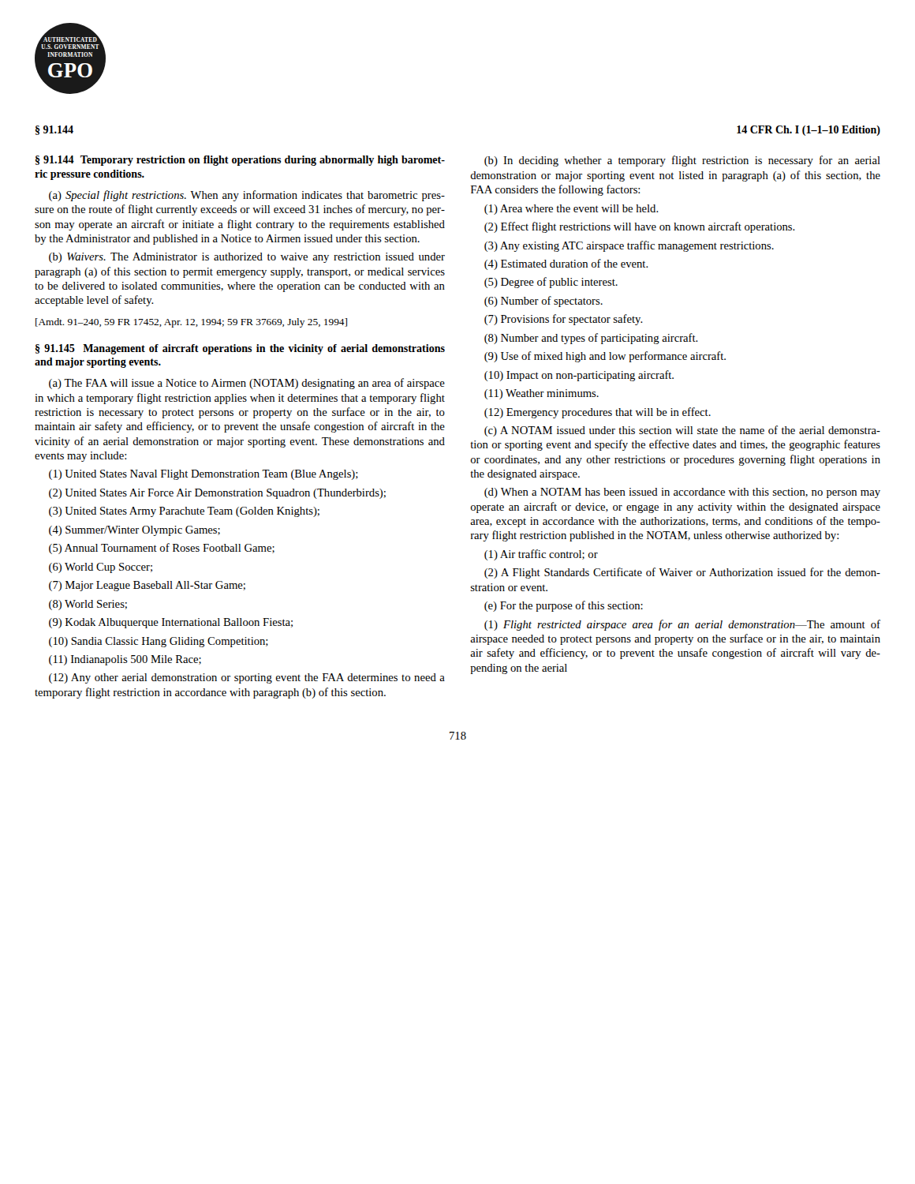AUTHENTICATED
U.S. GOVERNMENT
INFORMATION
GPO
§ 91.144 14 CFR Ch. I (1–1–10 Edition)
§ 91.144 Temporary restriction on flight operations during abnormally high barometric pressure conditions.
(a) Special flight restrictions. When any information indicates that barometric pressure on the route of flight currently exceeds or will exceed 31 inches of mercury, no person may operate an aircraft or initiate a flight contrary to the requirements established by the Administrator and published in a Notice to Airmen issued under this section.
(b) Waivers. The Administrator is authorized to waive any restriction issued under paragraph (a) of this section to permit emergency supply, transport, or medical services to be delivered to isolated communities, where the operation can be conducted with an acceptable level of safety.
[Amdt. 91–240, 59 FR 17452, Apr. 12, 1994; 59 FR 37669, July 25, 1994]
§ 91.145 Management of aircraft operations in the vicinity of aerial demonstrations and major sporting events.
(a) The FAA will issue a Notice to Airmen (NOTAM) designating an area of airspace in which a temporary flight restriction applies when it determines that a temporary flight restriction is necessary to protect persons or property on the surface or in the air, to maintain air safety and efficiency, or to prevent the unsafe congestion of aircraft in the vicinity of an aerial demonstration or major sporting event. These demonstrations and events may include:
(1) United States Naval Flight Demonstration Team (Blue Angels);
(2) United States Air Force Air Demonstration Squadron (Thunderbirds);
(3) United States Army Parachute Team (Golden Knights);
(4) Summer/Winter Olympic Games;
(5) Annual Tournament of Roses Football Game;
(6) World Cup Soccer;
(7) Major League Baseball All-Star Game;
(8) World Series;
(9) Kodak Albuquerque International Balloon Fiesta;
(10) Sandia Classic Hang Gliding Competition;
(11) Indianapolis 500 Mile Race;
(12) Any other aerial demonstration or sporting event the FAA determines to need a temporary flight restriction in accordance with paragraph (b) of this section.
(b) In deciding whether a temporary flight restriction is necessary for an aerial demonstration or major sporting event not listed in paragraph (a) of this section, the FAA considers the following factors:
(1) Area where the event will be held.
(2) Effect flight restrictions will have on known aircraft operations.
(3) Any existing ATC airspace traffic management restrictions.
(4) Estimated duration of the event.
(5) Degree of public interest.
(6) Number of spectators.
(7) Provisions for spectator safety.
(8) Number and types of participating aircraft.
(9) Use of mixed high and low performance aircraft.
(10) Impact on non-participating aircraft.
(11) Weather minimums.
(12) Emergency procedures that will be in effect.
(c) A NOTAM issued under this section will state the name of the aerial demonstration or sporting event and specify the effective dates and times, the geographic features or coordinates, and any other restrictions or procedures governing flight operations in the designated airspace.
(d) When a NOTAM has been issued in accordance with this section, no person may operate an aircraft or device, or engage in any activity within the designated airspace area, except in accordance with the authorizations, terms, and conditions of the temporary flight restriction published in the NOTAM, unless otherwise authorized by:
(1) Air traffic control; or
(2) A Flight Standards Certificate of Waiver or Authorization issued for the demonstration or event.
(e) For the purpose of this section:
(1) Flight restricted airspace area for an aerial demonstration—The amount of airspace needed to protect persons and property on the surface or in the air, to maintain air safety and efficiency, or to prevent the unsafe congestion of aircraft will vary depending on the aerial
718